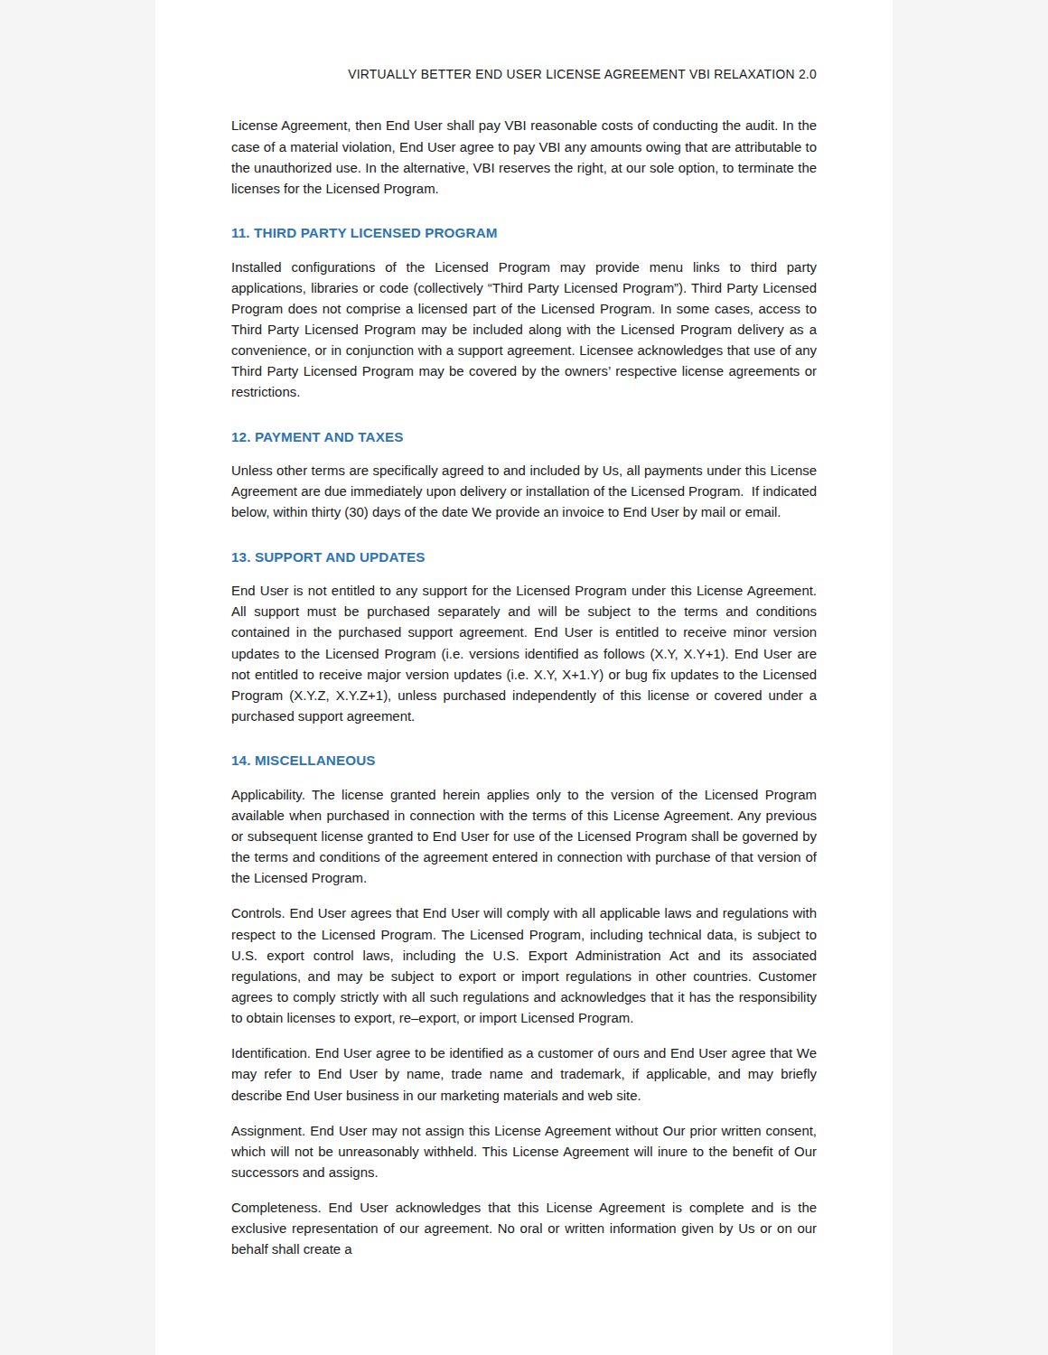VIRTUALLY BETTER END USER LICENSE AGREEMENT VBI RELAXATION 2.0
License Agreement, then End User shall pay VBI reasonable costs of conducting the audit. In the case of a material violation, End User agree to pay VBI any amounts owing that are attributable to the unauthorized use. In the alternative, VBI reserves the right, at our sole option, to terminate the licenses for the Licensed Program.
11. THIRD PARTY LICENSED PROGRAM
Installed configurations of the Licensed Program may provide menu links to third party applications, libraries or code (collectively “Third Party Licensed Program”). Third Party Licensed Program does not comprise a licensed part of the Licensed Program. In some cases, access to Third Party Licensed Program may be included along with the Licensed Program delivery as a convenience, or in conjunction with a support agreement. Licensee acknowledges that use of any Third Party Licensed Program may be covered by the owners’ respective license agreements or restrictions.
12. PAYMENT AND TAXES
Unless other terms are specifically agreed to and included by Us, all payments under this License Agreement are due immediately upon delivery or installation of the Licensed Program. If indicated below, within thirty (30) days of the date We provide an invoice to End User by mail or email.
13. SUPPORT AND UPDATES
End User is not entitled to any support for the Licensed Program under this License Agreement. All support must be purchased separately and will be subject to the terms and conditions contained in the purchased support agreement. End User is entitled to receive minor version updates to the Licensed Program (i.e. versions identified as follows (X.Y, X.Y+1). End User are not entitled to receive major version updates (i.e. X.Y, X+1.Y) or bug fix updates to the Licensed Program (X.Y.Z, X.Y.Z+1), unless purchased independently of this license or covered under a purchased support agreement.
14. MISCELLANEOUS
Applicability. The license granted herein applies only to the version of the Licensed Program available when purchased in connection with the terms of this License Agreement. Any previous or subsequent license granted to End User for use of the Licensed Program shall be governed by the terms and conditions of the agreement entered in connection with purchase of that version of the Licensed Program.
Controls. End User agrees that End User will comply with all applicable laws and regulations with respect to the Licensed Program. The Licensed Program, including technical data, is subject to U.S. export control laws, including the U.S. Export Administration Act and its associated regulations, and may be subject to export or import regulations in other countries. Customer agrees to comply strictly with all such regulations and acknowledges that it has the responsibility to obtain licenses to export, re–export, or import Licensed Program.
Identification. End User agree to be identified as a customer of ours and End User agree that We may refer to End User by name, trade name and trademark, if applicable, and may briefly describe End User business in our marketing materials and web site.
Assignment. End User may not assign this License Agreement without Our prior written consent, which will not be unreasonably withheld. This License Agreement will inure to the benefit of Our successors and assigns.
Completeness. End User acknowledges that this License Agreement is complete and is the exclusive representation of our agreement. No oral or written information given by Us or on our behalf shall create a